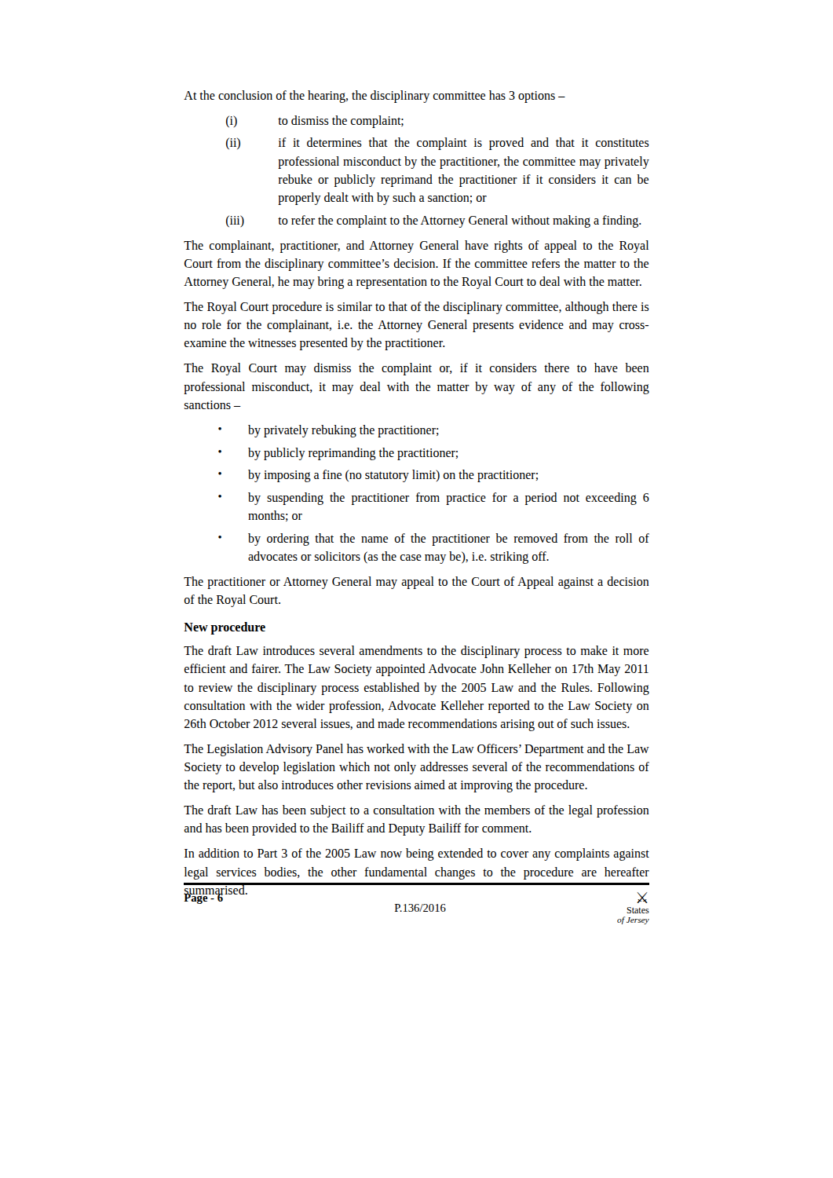At the conclusion of the hearing, the disciplinary committee has 3 options –
(i) to dismiss the complaint;
(ii) if it determines that the complaint is proved and that it constitutes professional misconduct by the practitioner, the committee may privately rebuke or publicly reprimand the practitioner if it considers it can be properly dealt with by such a sanction; or
(iii) to refer the complaint to the Attorney General without making a finding.
The complainant, practitioner, and Attorney General have rights of appeal to the Royal Court from the disciplinary committee’s decision. If the committee refers the matter to the Attorney General, he may bring a representation to the Royal Court to deal with the matter.
The Royal Court procedure is similar to that of the disciplinary committee, although there is no role for the complainant, i.e. the Attorney General presents evidence and may cross-examine the witnesses presented by the practitioner.
The Royal Court may dismiss the complaint or, if it considers there to have been professional misconduct, it may deal with the matter by way of any of the following sanctions –
by privately rebuking the practitioner;
by publicly reprimanding the practitioner;
by imposing a fine (no statutory limit) on the practitioner;
by suspending the practitioner from practice for a period not exceeding 6 months; or
by ordering that the name of the practitioner be removed from the roll of advocates or solicitors (as the case may be), i.e. striking off.
The practitioner or Attorney General may appeal to the Court of Appeal against a decision of the Royal Court.
New procedure
The draft Law introduces several amendments to the disciplinary process to make it more efficient and fairer. The Law Society appointed Advocate John Kelleher on 17th May 2011 to review the disciplinary process established by the 2005 Law and the Rules. Following consultation with the wider profession, Advocate Kelleher reported to the Law Society on 26th October 2012 several issues, and made recommendations arising out of such issues.
The Legislation Advisory Panel has worked with the Law Officers’ Department and the Law Society to develop legislation which not only addresses several of the recommendations of the report, but also introduces other revisions aimed at improving the procedure.
The draft Law has been subject to a consultation with the members of the legal profession and has been provided to the Bailiff and Deputy Bailiff for comment.
In addition to Part 3 of the 2005 Law now being extended to cover any complaints against legal services bodies, the other fundamental changes to the procedure are hereafter summarised.
Page - 6
P.136/2016
⚔ States
of Jersey